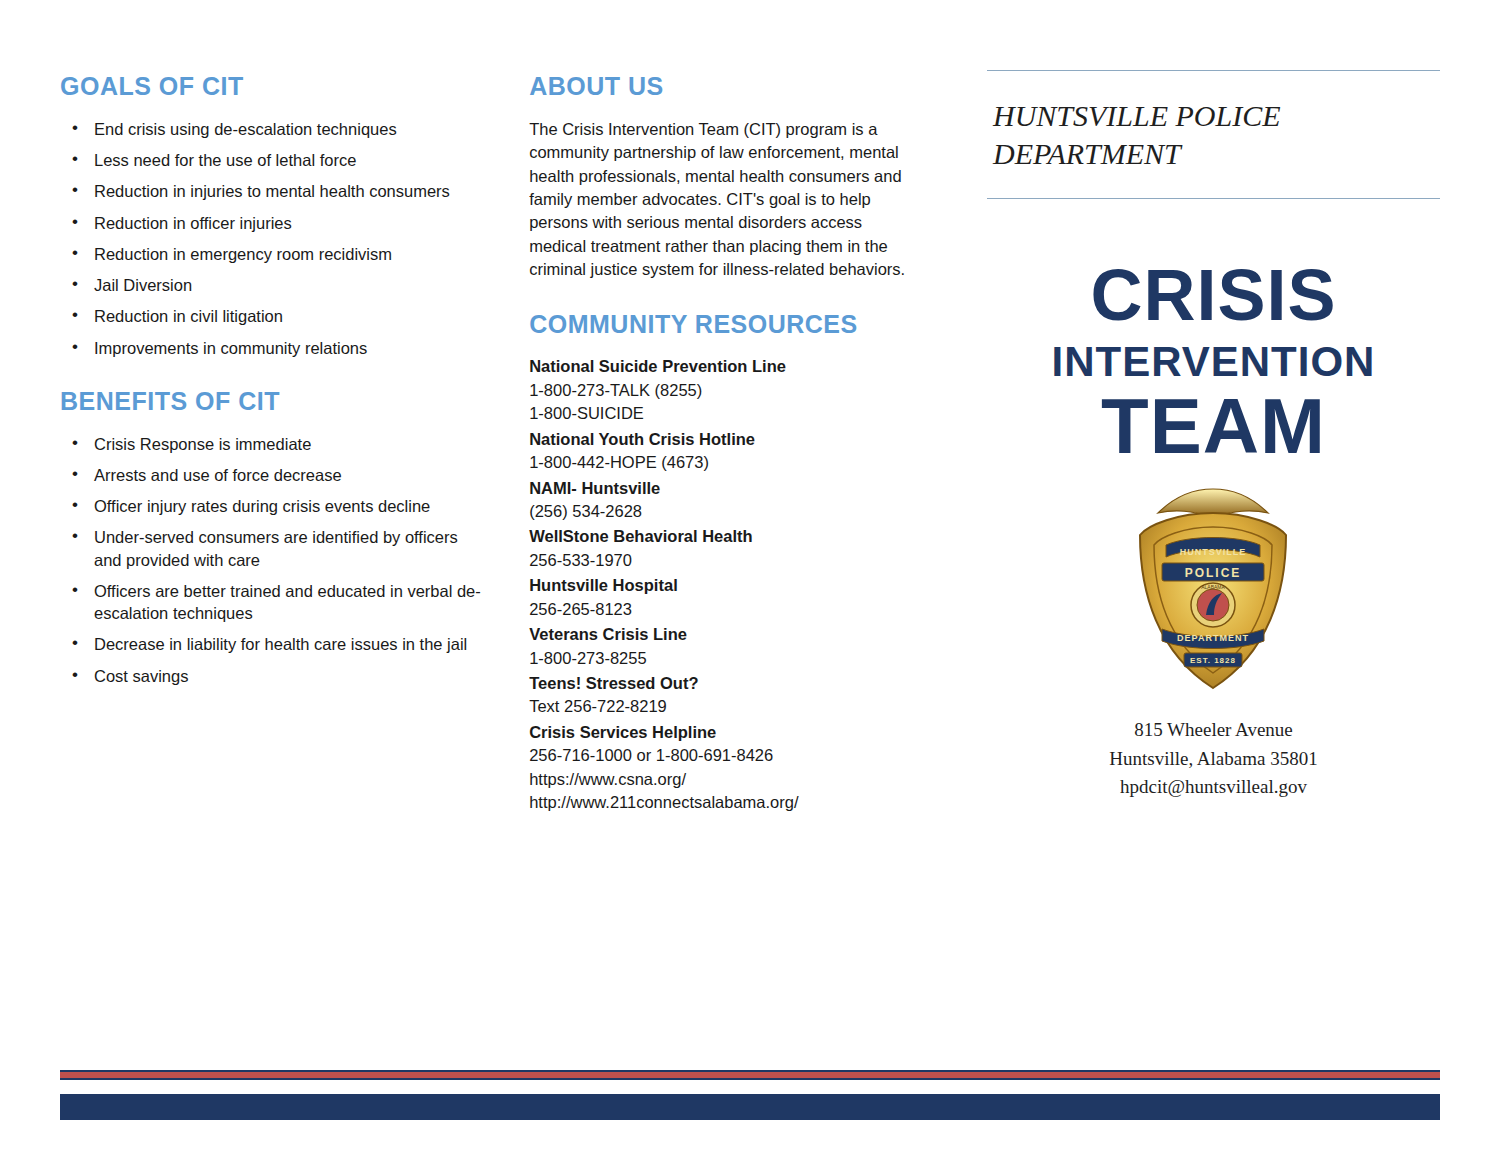GOALS OF CIT
End crisis using de-escalation techniques
Less need for the use of lethal force
Reduction in injuries to mental health consumers
Reduction in officer injuries
Reduction in emergency room recidivism
Jail Diversion
Reduction in civil litigation
Improvements in community relations
BENEFITS OF CIT
Crisis Response is immediate
Arrests and use of force decrease
Officer injury rates during crisis events decline
Under-served consumers are identified by officers and provided with care
Officers are better trained and educated in verbal de-escalation techniques
Decrease in liability for health care issues in the jail
Cost savings
ABOUT US
The Crisis Intervention Team (CIT) program is a community partnership of law enforcement, mental health professionals, mental health consumers and family member advocates. CIT's goal is to help persons with serious mental disorders access medical treatment rather than placing them in the criminal justice system for illness-related behaviors.
COMMUNITY RESOURCES
National Suicide Prevention Line
1-800-273-TALK (8255)
1-800-SUICIDE
National Youth Crisis Hotline
1-800-442-HOPE (4673)
NAMI- Huntsville
(256) 534-2628
WellStone Behavioral Health
256-533-1970
Huntsville Hospital
256-265-8123
Veterans Crisis Line
1-800-273-8255
Teens! Stressed Out?
Text 256-722-8219
Crisis Services Helpline
256-716-1000 or 1-800-691-8426
https://www.csna.org/
http://www.211connectsalabama.org/
HUNTSVILLE POLICE
DEPARTMENT
CRISIS
INTERVENTION
TEAM
HUNTSVILLE POLICE ALABAMA DEPARTMENT EST. 1828
815 Wheeler Avenue
Huntsville, Alabama 35801
hpdcit@huntsvilleal.gov